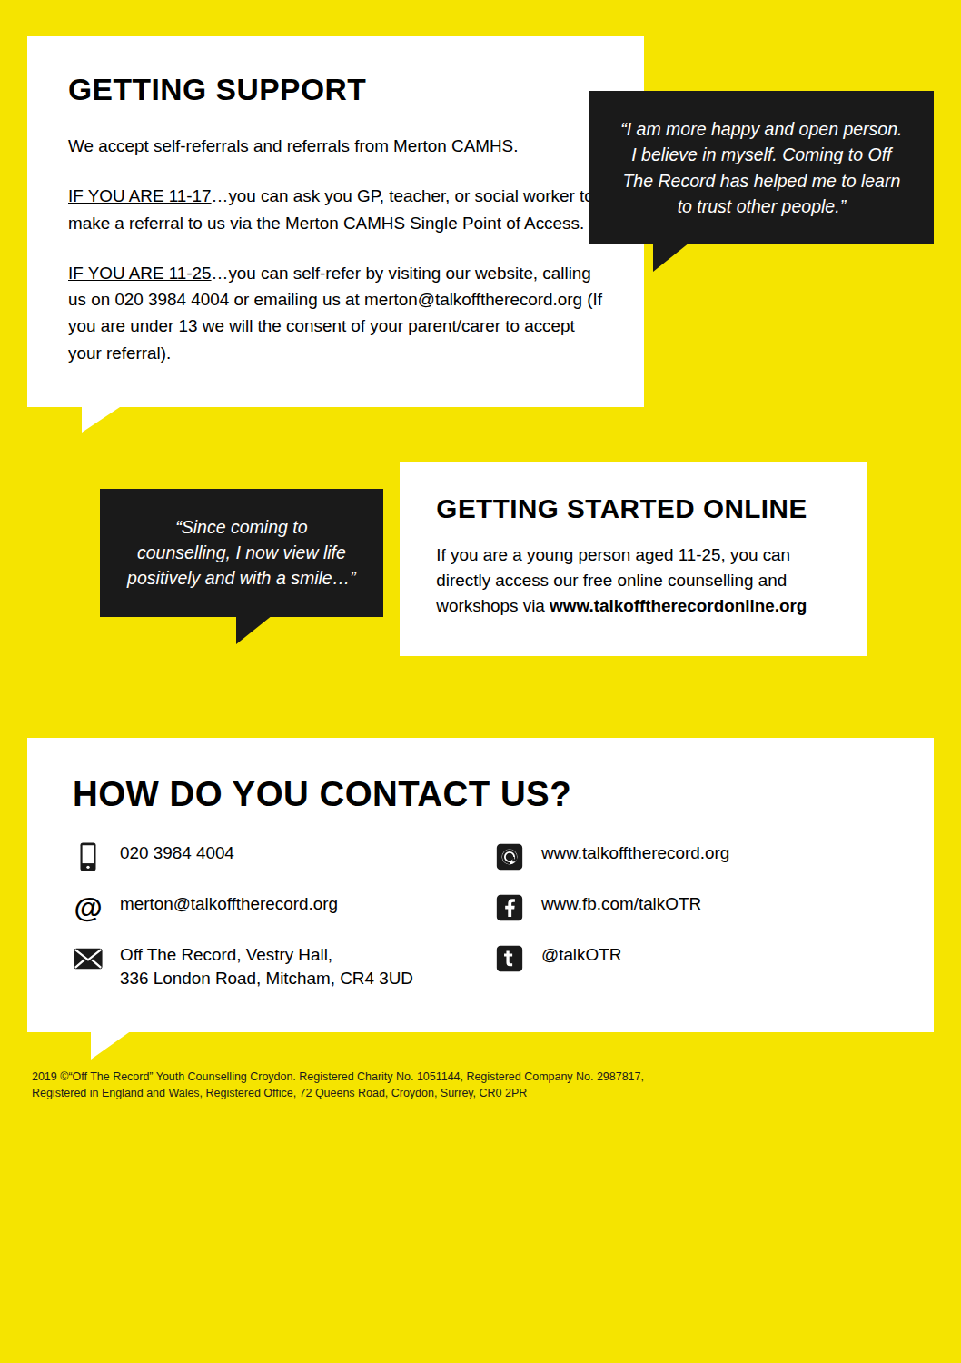Getting Support
We accept self-referrals and referrals from Merton CAMHS.
IF YOU ARE 11-17…you can ask you GP, teacher, or social worker to make a referral to us via the Merton CAMHS Single Point of Access.
IF YOU ARE 11-25…you can self-refer by visiting our website, calling us on 020 3984 4004 or emailing us at merton@talkofftherecord.org (If you are under 13 we will the consent of your parent/carer to accept your referral).
“I am more happy and open person. I believe in myself. Coming to Off The Record has helped me to learn to trust other people.”
“Since coming to counselling, I now view life positively and with a smile…”
Getting Started Online
If you are a young person aged 11-25, you can directly access our free online counselling and workshops via www.talkofftherecordonline.org
How do you contact us?
020 3984 4004
www.talkofftherecord.org
@ merton@talkofftherecord.org
www.fb.com/talkOTR
Off The Record, Vestry Hall,
336 London Road, Mitcham, CR4 3UD
@talkOTR
2019 ©“Off The Record” Youth Counselling Croydon. Registered Charity No. 1051144, Registered Company No. 2987817,
Registered in England and Wales, Registered Office, 72 Queens Road, Croydon, Surrey, CR0 2PR